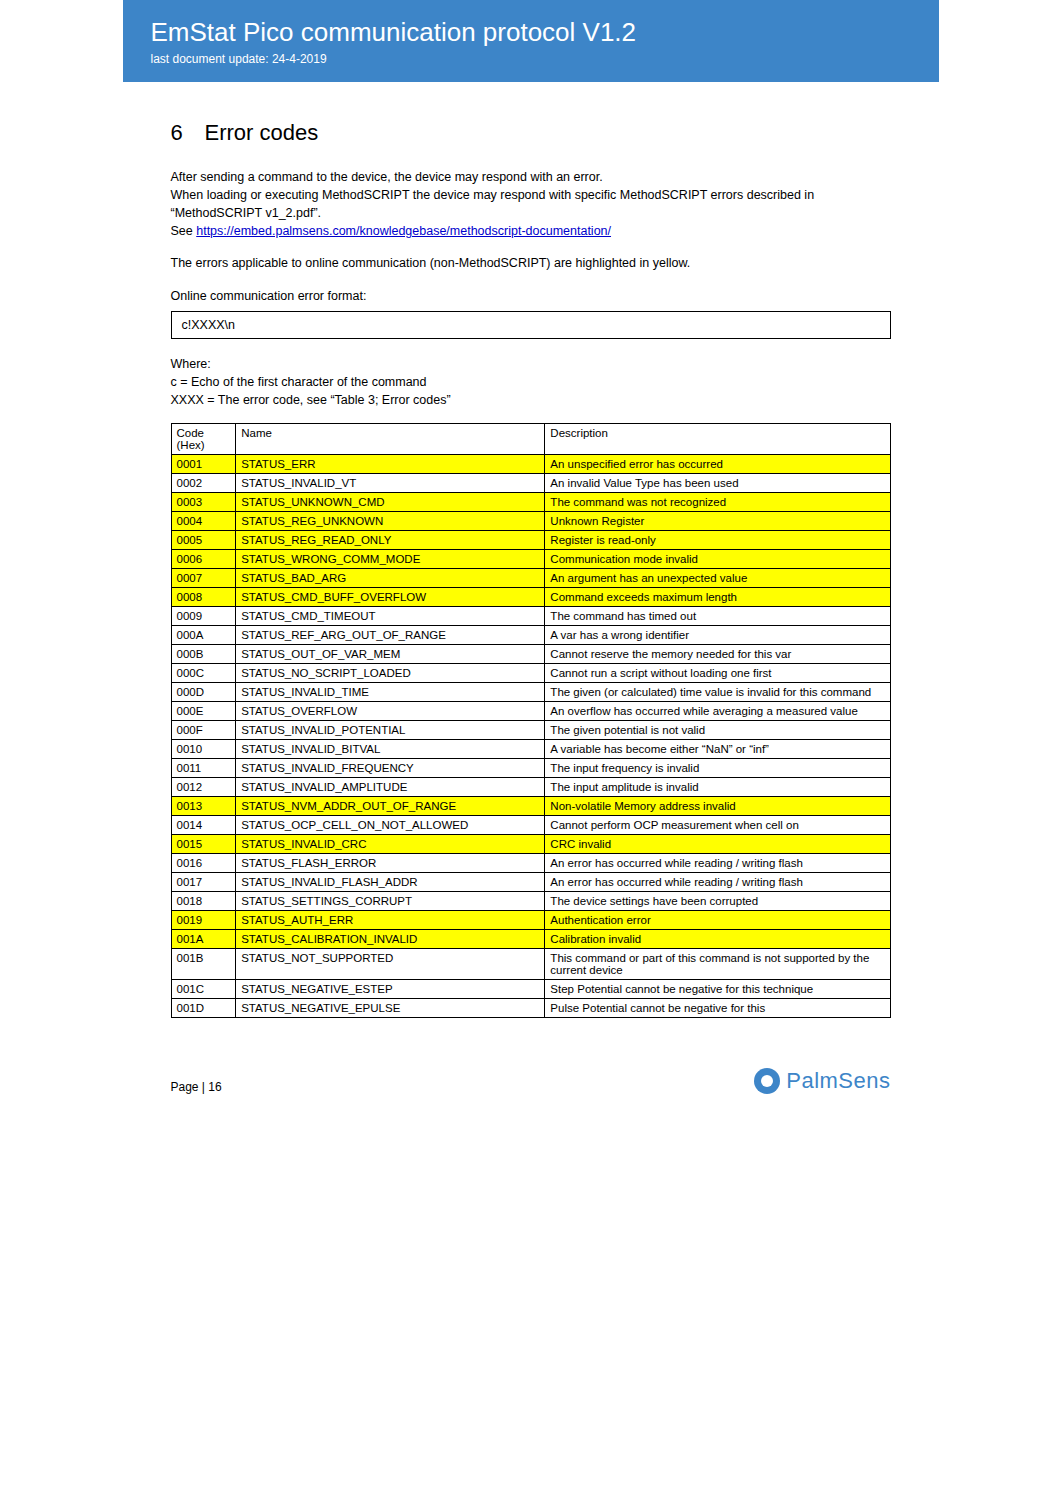EmStat Pico communication protocol V1.2
last document update: 24-4-2019
6 Error codes
After sending a command to the device, the device may respond with an error.
When loading or executing MethodSCRIPT the device may respond with specific MethodSCRIPT errors described in “MethodSCRIPT v1_2.pdf”.
See https://embed.palmsens.com/knowledgebase/methodscript-documentation/
The errors applicable to online communication (non-MethodSCRIPT) are highlighted in yellow.
Online communication error format:
c!XXXX\n
Where:
c = Echo of the first character of the command
XXXX = The error code, see “Table 3; Error codes”
| Code (Hex) | Name | Description |
| --- | --- | --- |
| 0001 | STATUS_ERR | An unspecified error has occurred |
| 0002 | STATUS_INVALID_VT | An invalid Value Type has been used |
| 0003 | STATUS_UNKNOWN_CMD | The command was not recognized |
| 0004 | STATUS_REG_UNKNOWN | Unknown Register |
| 0005 | STATUS_REG_READ_ONLY | Register is read-only |
| 0006 | STATUS_WRONG_COMM_MODE | Communication mode invalid |
| 0007 | STATUS_BAD_ARG | An argument has an unexpected value |
| 0008 | STATUS_CMD_BUFF_OVERFLOW | Command exceeds maximum length |
| 0009 | STATUS_CMD_TIMEOUT | The command has timed out |
| 000A | STATUS_REF_ARG_OUT_OF_RANGE | A var has a wrong identifier |
| 000B | STATUS_OUT_OF_VAR_MEM | Cannot reserve the memory needed for this var |
| 000C | STATUS_NO_SCRIPT_LOADED | Cannot run a script without loading one first |
| 000D | STATUS_INVALID_TIME | The given (or calculated) time value is invalid for this command |
| 000E | STATUS_OVERFLOW | An overflow has occurred while averaging a measured value |
| 000F | STATUS_INVALID_POTENTIAL | The given potential is not valid |
| 0010 | STATUS_INVALID_BITVAL | A variable has become either “NaN” or “inf” |
| 0011 | STATUS_INVALID_FREQUENCY | The input frequency is invalid |
| 0012 | STATUS_INVALID_AMPLITUDE | The input amplitude is invalid |
| 0013 | STATUS_NVM_ADDR_OUT_OF_RANGE | Non-volatile Memory address invalid |
| 0014 | STATUS_OCP_CELL_ON_NOT_ALLOWED | Cannot perform OCP measurement when cell on |
| 0015 | STATUS_INVALID_CRC | CRC invalid |
| 0016 | STATUS_FLASH_ERROR | An error has occurred while reading / writing flash |
| 0017 | STATUS_INVALID_FLASH_ADDR | An error has occurred while reading / writing flash |
| 0018 | STATUS_SETTINGS_CORRUPT | The device settings have been corrupted |
| 0019 | STATUS_AUTH_ERR | Authentication error |
| 001A | STATUS_CALIBRATION_INVALID | Calibration invalid |
| 001B | STATUS_NOT_SUPPORTED | This command or part of this command is not supported by the current device |
| 001C | STATUS_NEGATIVE_ESTEP | Step Potential cannot be negative for this technique |
| 001D | STATUS_NEGATIVE_EPULSE | Pulse Potential cannot be negative for this |
Page | 16
PalmSens